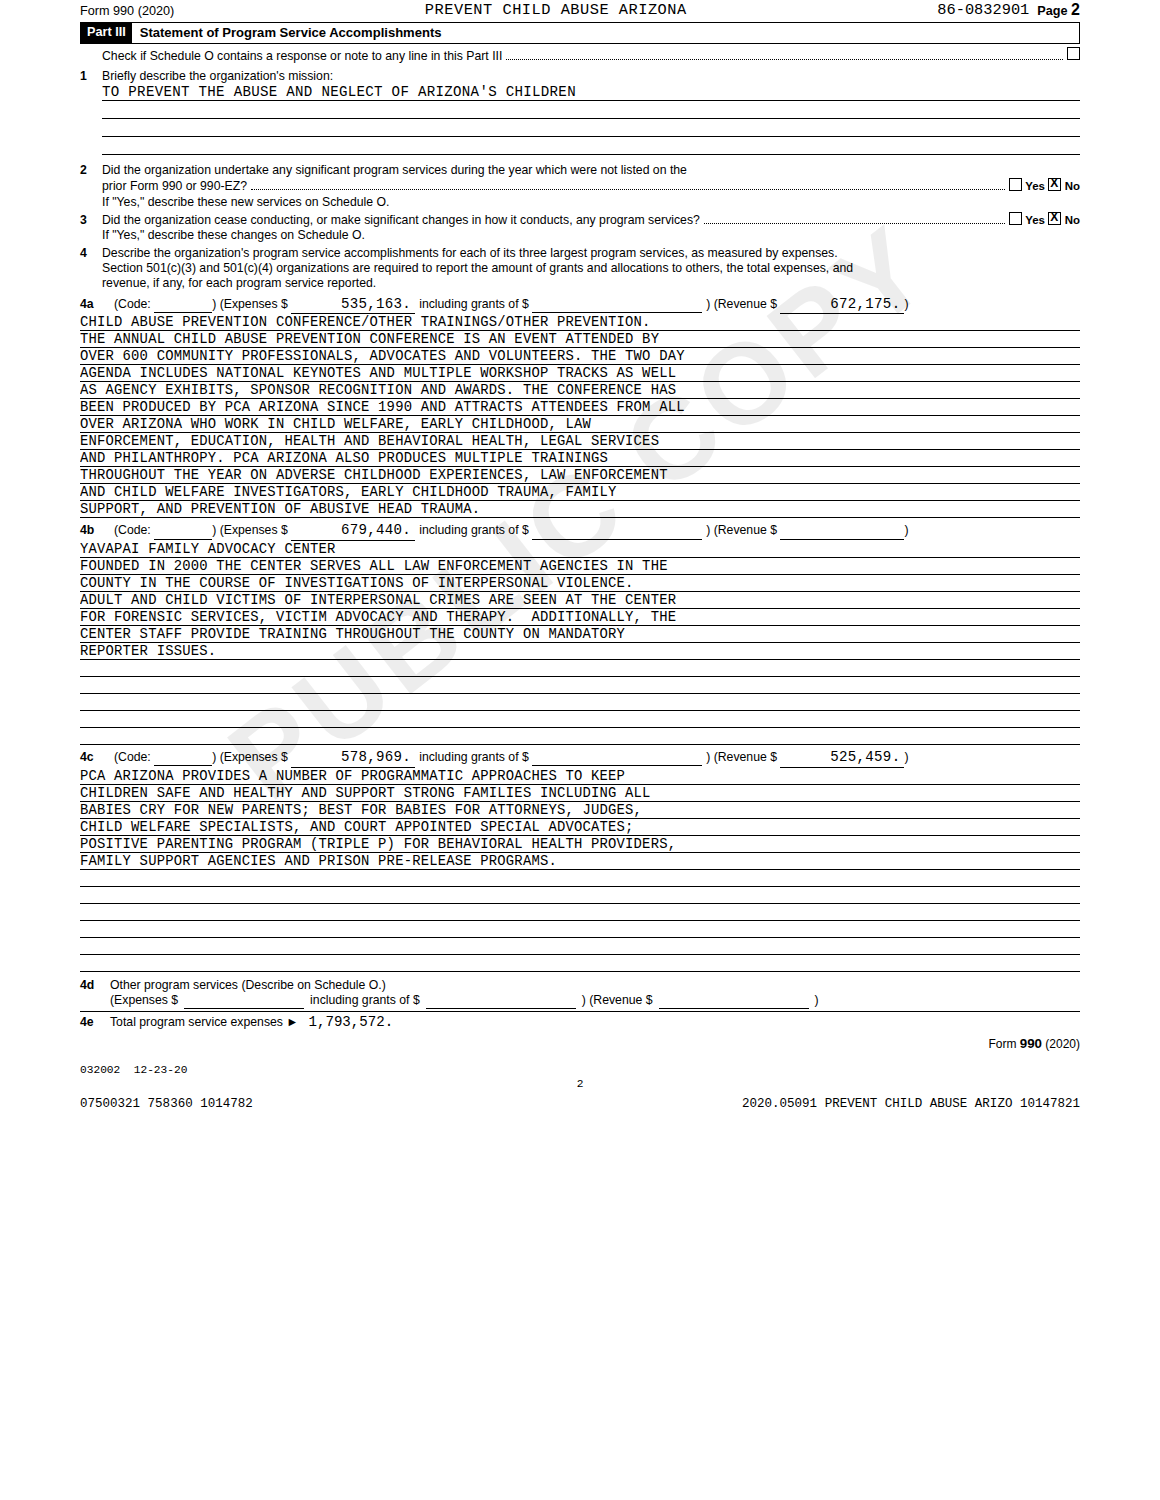PUBLIC COPY
Form 990 (2020)
PREVENT CHILD ABUSE ARIZONA
86-0832901
Page 2
Part III
Statement of Program Service Accomplishments
Check if Schedule O contains a response or note to any line in this Part III
1
Briefly describe the organization's mission:
TO PREVENT THE ABUSE AND NEGLECT OF ARIZONA'S CHILDREN
2
Did the organization undertake any significant program services during the year which were not listed on the
prior Form 990 or 990-EZ? Yes No
If "Yes," describe these new services on Schedule O.
3
Did the organization cease conducting, or make significant changes in how it conducts, any program services? Yes No
If "Yes," describe these changes on Schedule O.
4
Describe the organization's program service accomplishments for each of its three largest program services, as measured by expenses.
Section 501(c)(3) and 501(c)(4) organizations are required to report the amount of grants and allocations to others, the total expenses, and
revenue, if any, for each program service reported.
4a
(Code: ) (Expenses $ 535,163.
including grants of $
) (Revenue $ 672,175.)
CHILD ABUSE PREVENTION CONFERENCE/OTHER TRAININGS/OTHER PREVENTION.
THE ANNUAL CHILD ABUSE PREVENTION CONFERENCE IS AN EVENT ATTENDED BY
OVER 600 COMMUNITY PROFESSIONALS, ADVOCATES AND VOLUNTEERS. THE TWO DAY
AGENDA INCLUDES NATIONAL KEYNOTES AND MULTIPLE WORKSHOP TRACKS AS WELL
AS AGENCY EXHIBITS, SPONSOR RECOGNITION AND AWARDS. THE CONFERENCE HAS
BEEN PRODUCED BY PCA ARIZONA SINCE 1990 AND ATTRACTS ATTENDEES FROM ALL
OVER ARIZONA WHO WORK IN CHILD WELFARE, EARLY CHILDHOOD, LAW
ENFORCEMENT, EDUCATION, HEALTH AND BEHAVIORAL HEALTH, LEGAL SERVICES
AND PHILANTHROPY. PCA ARIZONA ALSO PRODUCES MULTIPLE TRAININGS
THROUGHOUT THE YEAR ON ADVERSE CHILDHOOD EXPERIENCES, LAW ENFORCEMENT
AND CHILD WELFARE INVESTIGATORS, EARLY CHILDHOOD TRAUMA, FAMILY
SUPPORT, AND PREVENTION OF ABUSIVE HEAD TRAUMA.
4b
(Code: ) (Expenses $ 679,440.
including grants of $
) (Revenue $ )
YAVAPAI FAMILY ADVOCACY CENTER
FOUNDED IN 2000 THE CENTER SERVES ALL LAW ENFORCEMENT AGENCIES IN THE
COUNTY IN THE COURSE OF INVESTIGATIONS OF INTERPERSONAL VIOLENCE.
ADULT AND CHILD VICTIMS OF INTERPERSONAL CRIMES ARE SEEN AT THE CENTER
FOR FORENSIC SERVICES, VICTIM ADVOCACY AND THERAPY. ADDITIONALLY, THE
CENTER STAFF PROVIDE TRAINING THROUGHOUT THE COUNTY ON MANDATORY
REPORTER ISSUES.
4c
(Code: ) (Expenses $ 578,969.
including grants of $
) (Revenue $ 525,459.)
PCA ARIZONA PROVIDES A NUMBER OF PROGRAMMATIC APPROACHES TO KEEP
CHILDREN SAFE AND HEALTHY AND SUPPORT STRONG FAMILIES INCLUDING ALL
BABIES CRY FOR NEW PARENTS; BEST FOR BABIES FOR ATTORNEYS, JUDGES,
CHILD WELFARE SPECIALISTS, AND COURT APPOINTED SPECIAL ADVOCATES;
POSITIVE PARENTING PROGRAM (TRIPLE P) FOR BEHAVIORAL HEALTH PROVIDERS,
FAMILY SUPPORT AGENCIES AND PRISON PRE-RELEASE PROGRAMS.
4d
Other program services (Describe on Schedule O.)
(Expenses $ including grants of $ ) (Revenue $ )
4e
Total program service expenses ►
1,793,572.
Form 990 (2020)
032002 12-23-20
2
07500321 758360 1014782
2020.05091 PREVENT CHILD ABUSE ARIZO 10147821